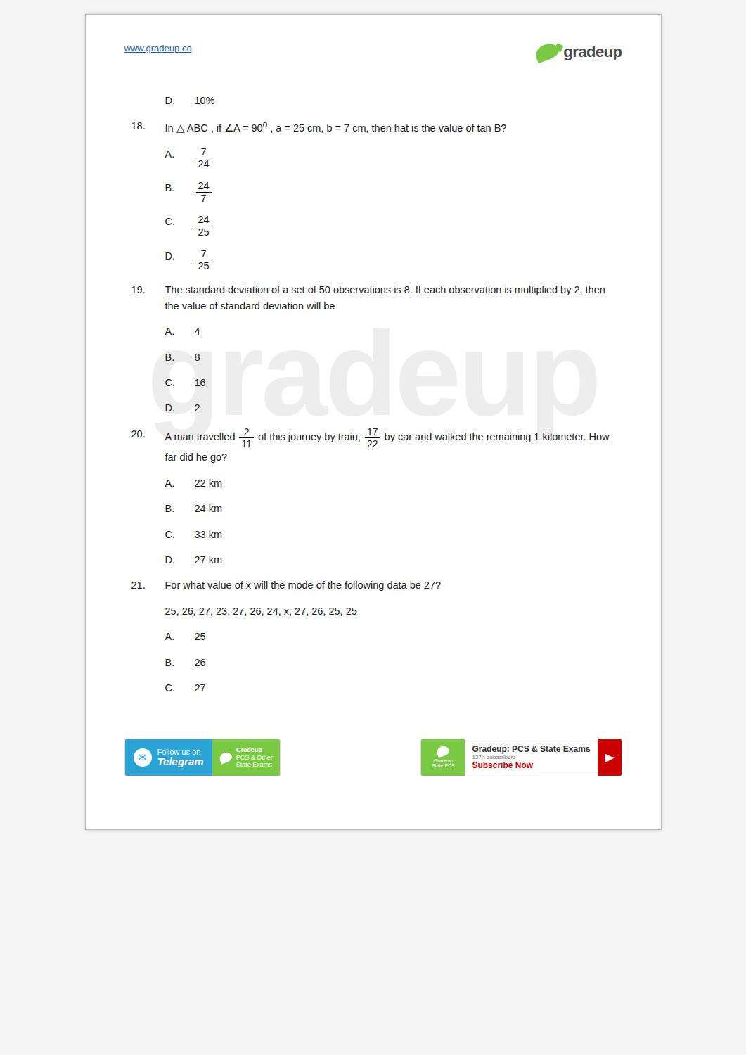gradeup
www.gradeup.co
gradeup
D.
10%
18.
In △ ABC , if ∠A = 90o , a = 25 cm, b = 7 cm, then hat is the value of tan B?
A.
724
B.
247
C.
2425
D.
725
19.
The standard deviation of a set of 50 observations is 8. If each observation is multiplied by 2, then the value of standard deviation will be
A.
4
B.
8
C.
16
D.
2
20.
A man travelled 211 of this journey by train, 1722 by car and walked the remaining 1 kilometer. How far did he go?
A.
22 km
B.
24 km
C.
33 km
D.
27 km
21.
For what value of x will the mode of the following data be 27?
25, 26, 27, 23, 27, 26, 24, x, 27, 26, 25, 25
A.
25
B.
26
C.
27
✉
Follow us on Telegram
Gradeup
PCS & Other
State Exams
Gradeup
State PCS
Gradeup: PCS & State Exams
137K subscribers
Subscribe Now
▶